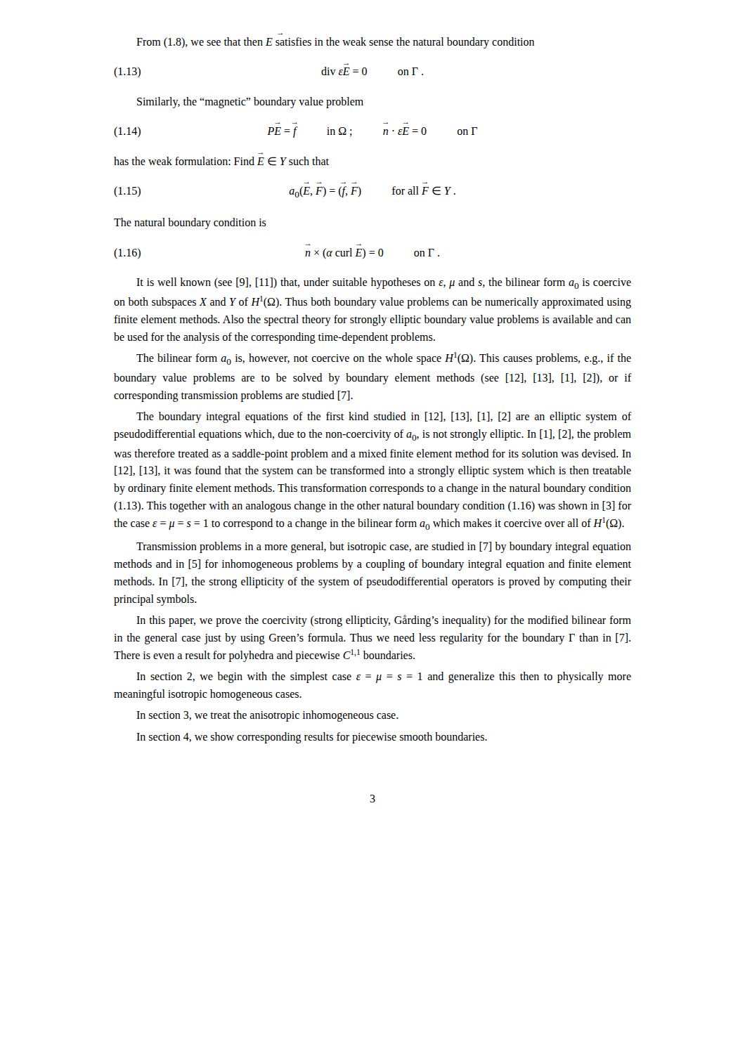From (1.8), we see that then E satisfies in the weak sense the natural boundary condition
(1.13) div εE = 0 on Γ .
Similarly, the “magnetic” boundary value problem
(1.14) PE = f in Ω ; n · εE = 0 on Γ
has the weak formulation: Find E ∈ Y such that
(1.15) a0(E, F) = (f, F) for all F ∈ Y .
The natural boundary condition is
(1.16) n × (α curl E) = 0 on Γ .
It is well known (see [9], [11]) that, under suitable hypotheses on ε, μ and s, the bilinear form a0 is coercive on both subspaces X and Y of H1(Ω). Thus both boundary value problems can be numerically approximated using finite element methods. Also the spectral theory for strongly elliptic boundary value problems is available and can be used for the analysis of the corresponding time-dependent problems.
The bilinear form a0 is, however, not coercive on the whole space H1(Ω). This causes problems, e.g., if the boundary value problems are to be solved by boundary element methods (see [12], [13], [1], [2]), or if corresponding transmission problems are studied [7].
The boundary integral equations of the first kind studied in [12], [13], [1], [2] are an elliptic system of pseudodifferential equations which, due to the non-coercivity of a0, is not strongly elliptic. In [1], [2], the problem was therefore treated as a saddle-point problem and a mixed finite element method for its solution was devised. In [12], [13], it was found that the system can be transformed into a strongly elliptic system which is then treatable by ordinary finite element methods. This transformation corresponds to a change in the natural boundary condition (1.13). This together with an analogous change in the other natural boundary condition (1.16) was shown in [3] for the case ε = μ = s = 1 to correspond to a change in the bilinear form a0 which makes it coercive over all of H1(Ω).
Transmission problems in a more general, but isotropic case, are studied in [7] by boundary integral equation methods and in [5] for inhomogeneous problems by a coupling of boundary integral equation and finite element methods. In [7], the strong ellipticity of the system of pseudodifferential operators is proved by computing their principal symbols.
In this paper, we prove the coercivity (strong ellipticity, Gårding’s inequality) for the modified bilinear form in the general case just by using Green’s formula. Thus we need less regularity for the boundary Γ than in [7]. There is even a result for polyhedra and piecewise C1,1 boundaries.
In section 2, we begin with the simplest case ε = μ = s = 1 and generalize this then to physically more meaningful isotropic homogeneous cases.
In section 3, we treat the anisotropic inhomogeneous case.
In section 4, we show corresponding results for piecewise smooth boundaries.
3